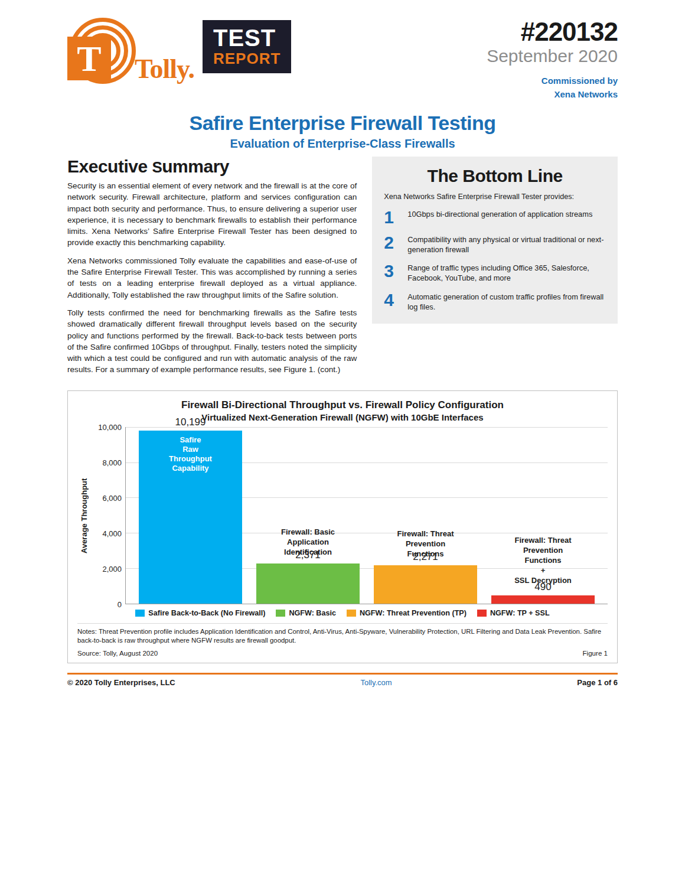T
Tolly.
TEST REPORT
#220132
September 2020
Commissioned by
Xena Networks
Safire Enterprise Firewall Testing
Evaluation of Enterprise-Class Firewalls
Executive Summary
Security is an essential element of every network and the firewall is at the core of network security. Firewall architecture, platform and services configuration can impact both security and performance. Thus, to ensure delivering a superior user experience, it is necessary to benchmark firewalls to establish their performance limits. Xena Networks’ Safire Enterprise Firewall Tester has been designed to provide exactly this benchmarking capability.
Xena Networks commissioned Tolly evaluate the capabilities and ease-of-use of the Safire Enterprise Firewall Tester. This was accomplished by running a series of tests on a leading enterprise firewall deployed as a virtual appliance. Additionally, Tolly established the raw throughput limits of the Safire solution.
Tolly tests confirmed the need for benchmarking firewalls as the Safire tests showed dramatically different firewall throughput levels based on the security policy and functions performed by the firewall. Back-to-back tests between ports of the Safire confirmed 10Gbps of throughput. Finally, testers noted the simplicity with which a test could be configured and run with automatic analysis of the raw results. For a summary of example performance results, see Figure 1. (cont.)
The Bottom Line
Xena Networks Safire Enterprise Firewall Tester provides:
1
10Gbps bi-directional generation of application streams
2
Compatibility with any physical or virtual traditional or next-generation firewall
3
Range of traffic types including Office 365, Salesforce, Facebook, YouTube, and more
4
Automatic generation of custom traffic profiles from firewall log files.
Firewall Bi-Directional Throughput vs. Firewall Policy Configuration
Virtualized Next-Generation Firewall (NGFW) with 10GbE Interfaces
Average Throughput
10,000 8,000 6,000 4,000 2,000 0
10,199
Safire
Raw
Throughput
Capability
Firewall: Basic
Application
Identification
2,371
Firewall: Threat
Prevention
Functions
2,271
Firewall: Threat
Prevention
Functions
+
SSL Decryption
490
Safire Back-to-Back (No Firewall)
NGFW: Basic
NGFW: Threat Prevention (TP)
NGFW: TP + SSL
Notes: Threat Prevention profile includes Application Identification and Control, Anti-Virus, Anti-Spyware, Vulnerability Protection, URL Filtering and Data Leak Prevention. Safire back-to-back is raw throughput where NGFW results are firewall goodput.
Source: Tolly, August 2020
Figure 1
© 2020 Tolly Enterprises, LLC
Tolly.com
Page 1 of 6